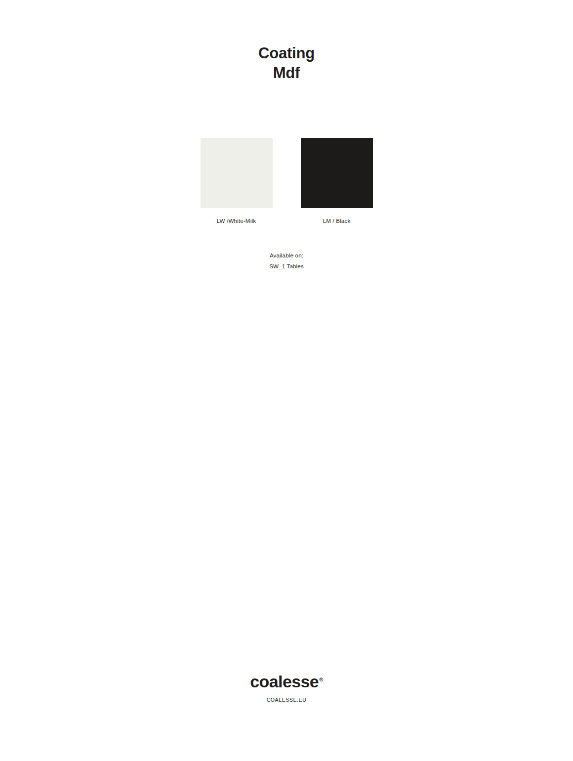Coating
Mdf
LW /White-Milk
LM / Black
Available on: SW_1 Tables
coalesse®
COALESSE.EU